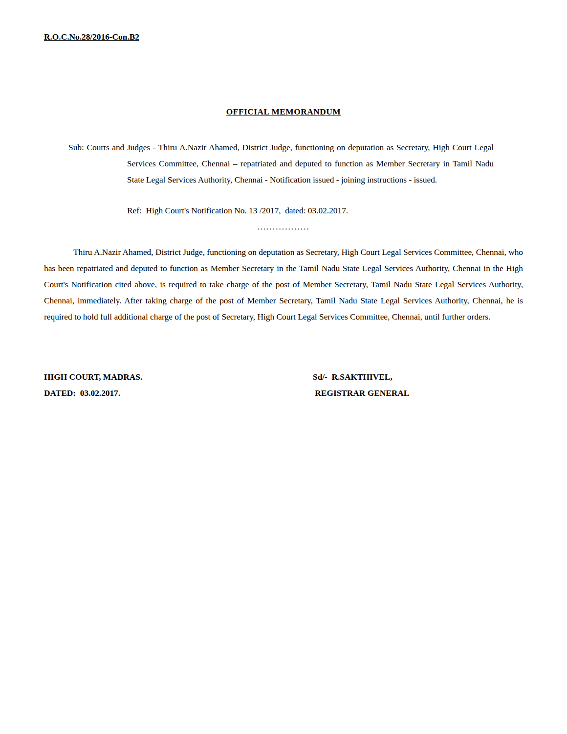R.O.C.No.28/2016-Con.B2
OFFICIAL MEMORANDUM
Sub: Courts and Judges - Thiru A.Nazir Ahamed, District Judge, functioning on deputation as Secretary, High Court Legal Services Committee, Chennai – repatriated and deputed to function as Member Secretary in Tamil Nadu State Legal Services Authority, Chennai - Notification issued - joining instructions - issued.
Ref: High Court's Notification No. 13 /2017, dated: 03.02.2017.
.................
Thiru A.Nazir Ahamed, District Judge, functioning on deputation as Secretary, High Court Legal Services Committee, Chennai, who has been repatriated and deputed to function as Member Secretary in the Tamil Nadu State Legal Services Authority, Chennai in the High Court's Notification cited above, is required to take charge of the post of Member Secretary, Tamil Nadu State Legal Services Authority, Chennai, immediately. After taking charge of the post of Member Secretary, Tamil Nadu State Legal Services Authority, Chennai, he is required to hold full additional charge of the post of Secretary, High Court Legal Services Committee, Chennai, until further orders.
| HIGH COURT, MADRAS. | Sd/- R.SAKTHIVEL, |
| DATED: 03.02.2017. | REGISTRAR GENERAL |